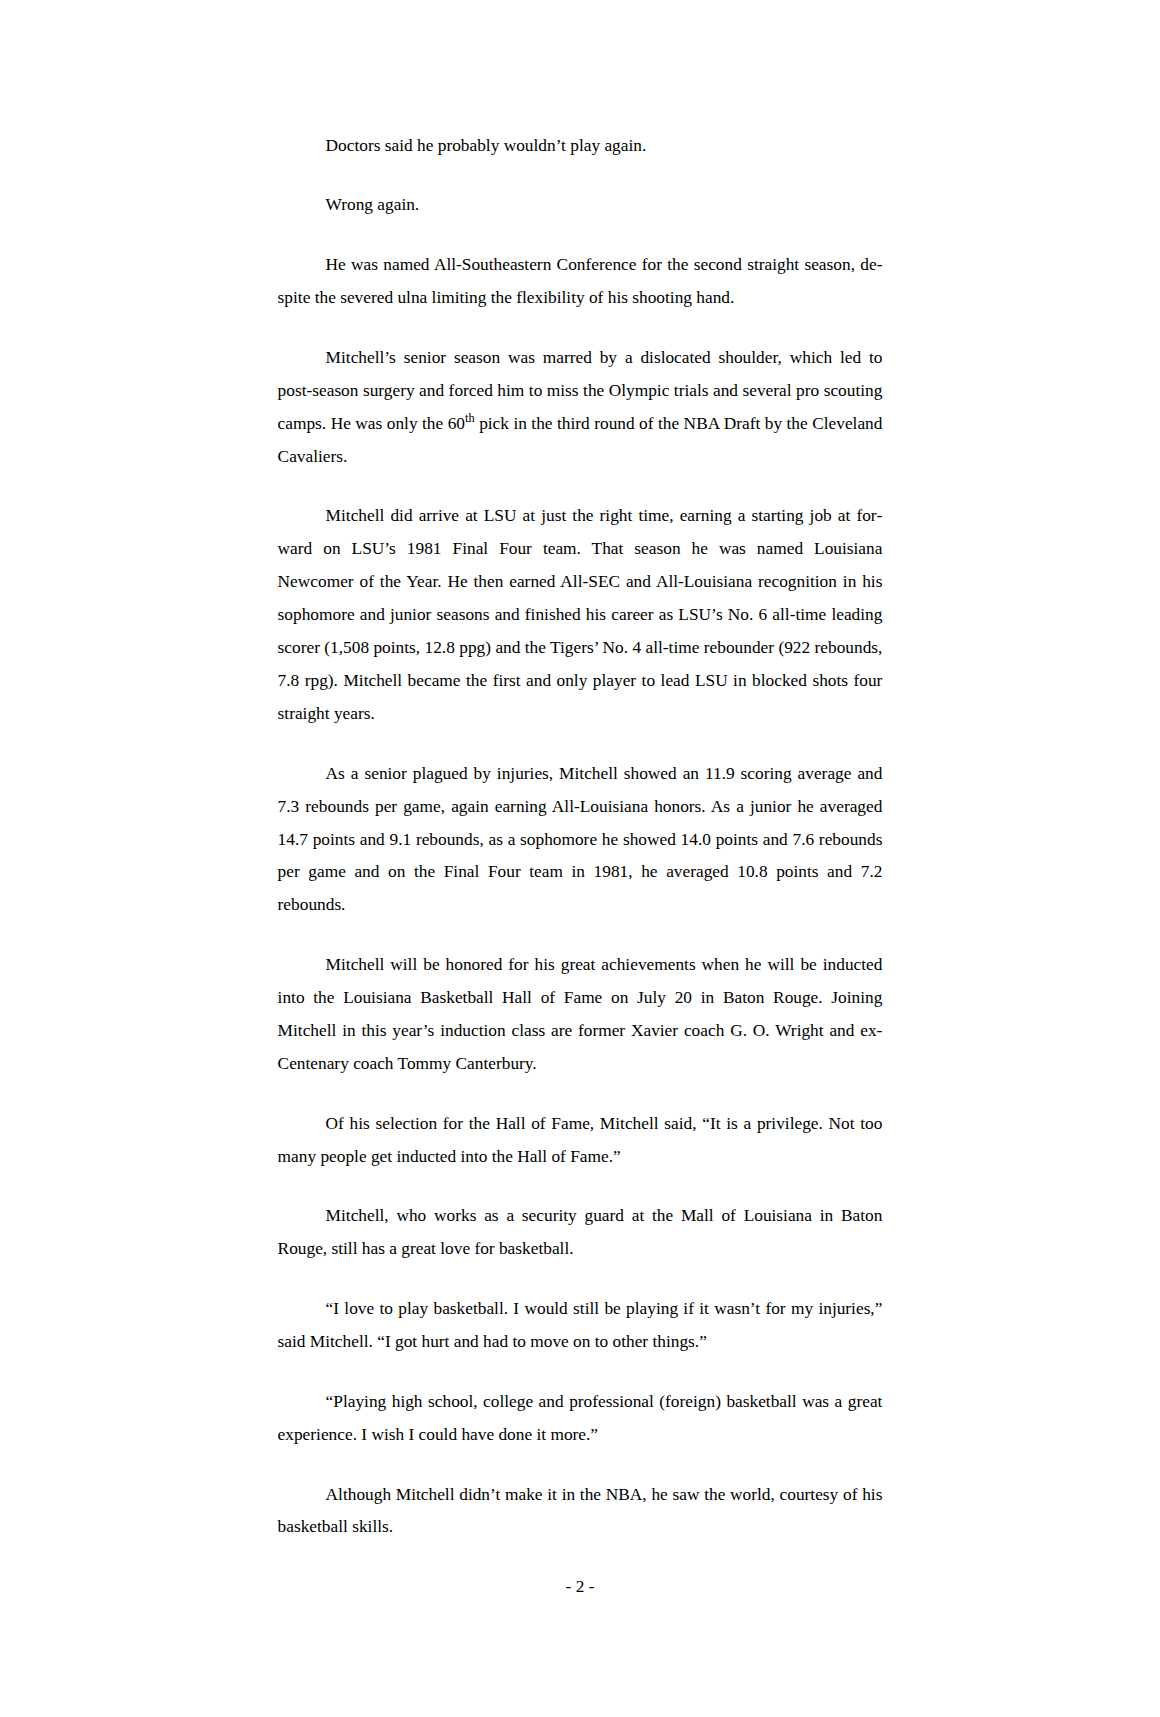Doctors said he probably wouldn’t play again.
Wrong again.
He was named All-Southeastern Conference for the second straight season, despite the severed ulna limiting the flexibility of his shooting hand.
Mitchell’s senior season was marred by a dislocated shoulder, which led to post-season surgery and forced him to miss the Olympic trials and several pro scouting camps. He was only the 60th pick in the third round of the NBA Draft by the Cleveland Cavaliers.
Mitchell did arrive at LSU at just the right time, earning a starting job at forward on LSU’s 1981 Final Four team. That season he was named Louisiana Newcomer of the Year. He then earned All-SEC and All-Louisiana recognition in his sophomore and junior seasons and finished his career as LSU’s No. 6 all-time leading scorer (1,508 points, 12.8 ppg) and the Tigers’ No. 4 all-time rebounder (922 rebounds, 7.8 rpg). Mitchell became the first and only player to lead LSU in blocked shots four straight years.
As a senior plagued by injuries, Mitchell showed an 11.9 scoring average and 7.3 rebounds per game, again earning All-Louisiana honors. As a junior he averaged 14.7 points and 9.1 rebounds, as a sophomore he showed 14.0 points and 7.6 rebounds per game and on the Final Four team in 1981, he averaged 10.8 points and 7.2 rebounds.
Mitchell will be honored for his great achievements when he will be inducted into the Louisiana Basketball Hall of Fame on July 20 in Baton Rouge. Joining Mitchell in this year’s induction class are former Xavier coach G. O. Wright and ex-Centenary coach Tommy Canterbury.
Of his selection for the Hall of Fame, Mitchell said, “It is a privilege. Not too many people get inducted into the Hall of Fame.”
Mitchell, who works as a security guard at the Mall of Louisiana in Baton Rouge, still has a great love for basketball.
“I love to play basketball. I would still be playing if it wasn’t for my injuries,” said Mitchell. “I got hurt and had to move on to other things.”
“Playing high school, college and professional (foreign) basketball was a great experience. I wish I could have done it more.”
Although Mitchell didn’t make it in the NBA, he saw the world, courtesy of his basketball skills.
- 2 -